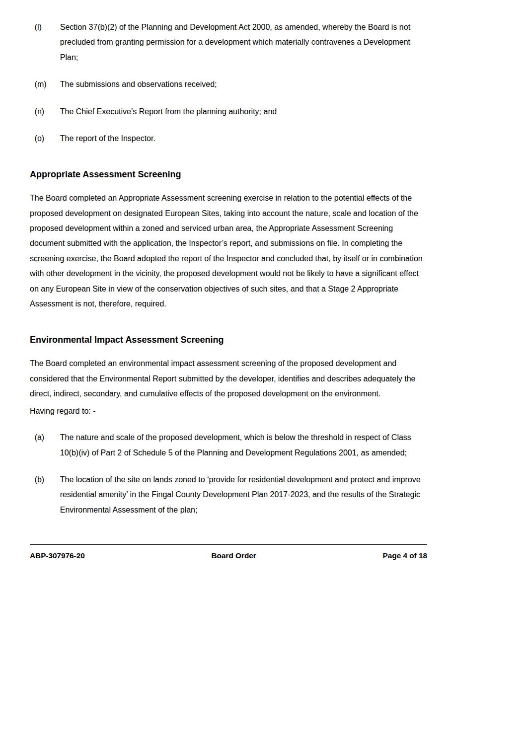(l) Section 37(b)(2) of the Planning and Development Act 2000, as amended, whereby the Board is not precluded from granting permission for a development which materially contravenes a Development Plan;
(m) The submissions and observations received;
(n) The Chief Executive’s Report from the planning authority; and
(o) The report of the Inspector.
Appropriate Assessment Screening
The Board completed an Appropriate Assessment screening exercise in relation to the potential effects of the proposed development on designated European Sites, taking into account the nature, scale and location of the proposed development within a zoned and serviced urban area, the Appropriate Assessment Screening document submitted with the application, the Inspector’s report, and submissions on file. In completing the screening exercise, the Board adopted the report of the Inspector and concluded that, by itself or in combination with other development in the vicinity, the proposed development would not be likely to have a significant effect on any European Site in view of the conservation objectives of such sites, and that a Stage 2 Appropriate Assessment is not, therefore, required.
Environmental Impact Assessment Screening
The Board completed an environmental impact assessment screening of the proposed development and considered that the Environmental Report submitted by the developer, identifies and describes adequately the direct, indirect, secondary, and cumulative effects of the proposed development on the environment.
Having regard to: -
(a) The nature and scale of the proposed development, which is below the threshold in respect of Class 10(b)(iv) of Part 2 of Schedule 5 of the Planning and Development Regulations 2001, as amended;
(b) The location of the site on lands zoned to ‘provide for residential development and protect and improve residential amenity’ in the Fingal County Development Plan 2017-2023, and the results of the Strategic Environmental Assessment of the plan;
ABP-307976-20 Board Order Page 4 of 18